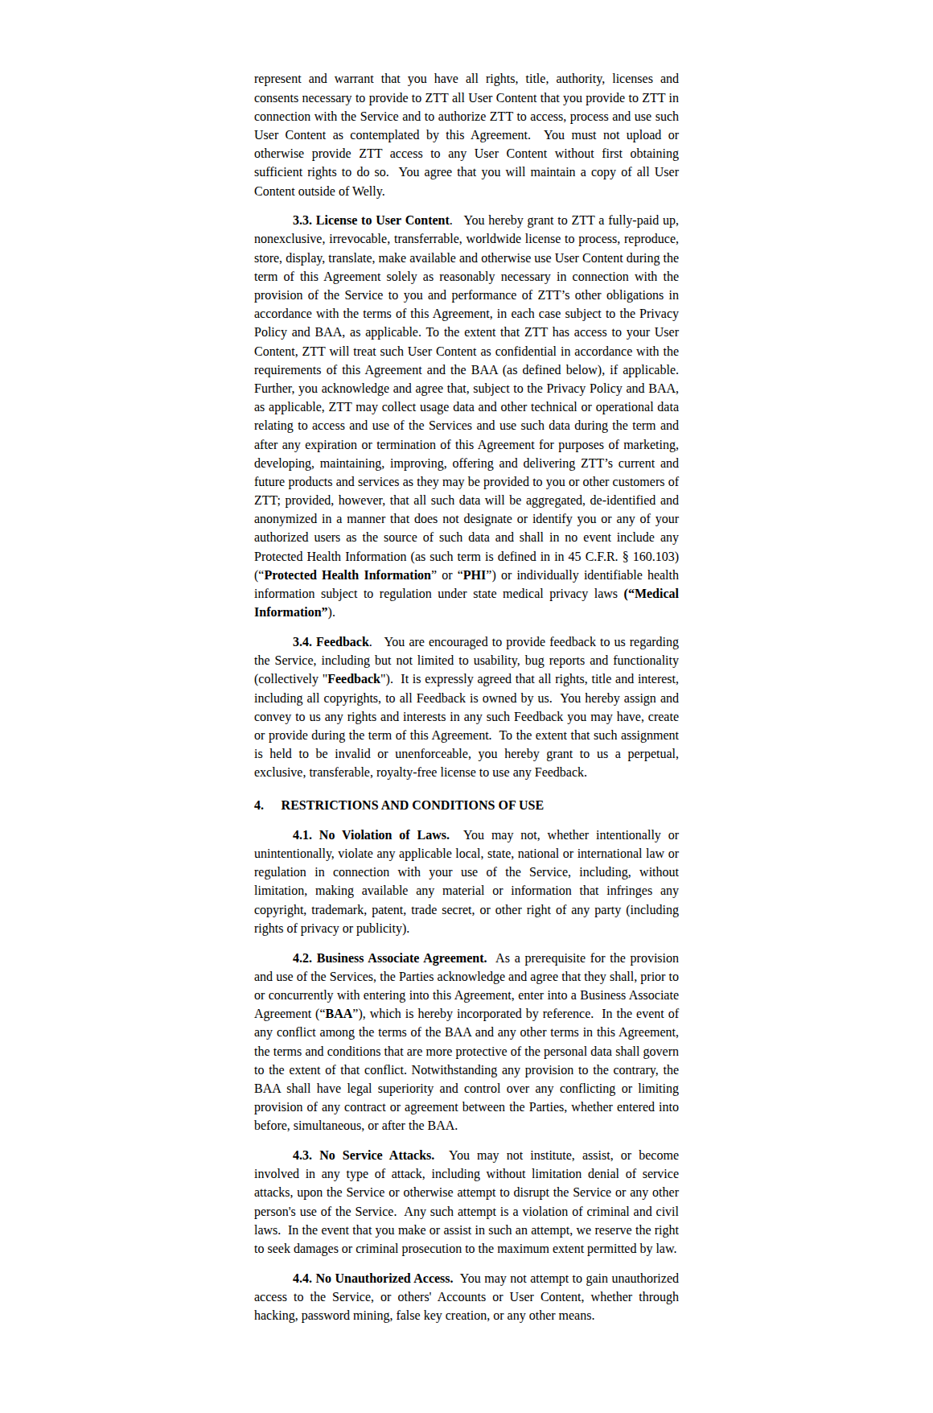represent and warrant that you have all rights, title, authority, licenses and consents necessary to provide to ZTT all User Content that you provide to ZTT in connection with the Service and to authorize ZTT to access, process and use such User Content as contemplated by this Agreement. You must not upload or otherwise provide ZTT access to any User Content without first obtaining sufficient rights to do so. You agree that you will maintain a copy of all User Content outside of Welly.
3.3. License to User Content. You hereby grant to ZTT a fully-paid up, nonexclusive, irrevocable, transferrable, worldwide license to process, reproduce, store, display, translate, make available and otherwise use User Content during the term of this Agreement solely as reasonably necessary in connection with the provision of the Service to you and performance of ZTT’s other obligations in accordance with the terms of this Agreement, in each case subject to the Privacy Policy and BAA, as applicable. To the extent that ZTT has access to your User Content, ZTT will treat such User Content as confidential in accordance with the requirements of this Agreement and the BAA (as defined below), if applicable. Further, you acknowledge and agree that, subject to the Privacy Policy and BAA, as applicable, ZTT may collect usage data and other technical or operational data relating to access and use of the Services and use such data during the term and after any expiration or termination of this Agreement for purposes of marketing, developing, maintaining, improving, offering and delivering ZTT’s current and future products and services as they may be provided to you or other customers of ZTT; provided, however, that all such data will be aggregated, de-identified and anonymized in a manner that does not designate or identify you or any of your authorized users as the source of such data and shall in no event include any Protected Health Information (as such term is defined in in 45 C.F.R. § 160.103) (“Protected Health Information” or “PHI”) or individually identifiable health information subject to regulation under state medical privacy laws (“Medical Information”).
3.4. Feedback. You are encouraged to provide feedback to us regarding the Service, including but not limited to usability, bug reports and functionality (collectively "Feedback"). It is expressly agreed that all rights, title and interest, including all copyrights, to all Feedback is owned by us. You hereby assign and convey to us any rights and interests in any such Feedback you may have, create or provide during the term of this Agreement. To the extent that such assignment is held to be invalid or unenforceable, you hereby grant to us a perpetual, exclusive, transferable, royalty-free license to use any Feedback.
4. RESTRICTIONS AND CONDITIONS OF USE
4.1. No Violation of Laws. You may not, whether intentionally or unintentionally, violate any applicable local, state, national or international law or regulation in connection with your use of the Service, including, without limitation, making available any material or information that infringes any copyright, trademark, patent, trade secret, or other right of any party (including rights of privacy or publicity).
4.2. Business Associate Agreement. As a prerequisite for the provision and use of the Services, the Parties acknowledge and agree that they shall, prior to or concurrently with entering into this Agreement, enter into a Business Associate Agreement (“BAA”), which is hereby incorporated by reference. In the event of any conflict among the terms of the BAA and any other terms in this Agreement, the terms and conditions that are more protective of the personal data shall govern to the extent of that conflict. Notwithstanding any provision to the contrary, the BAA shall have legal superiority and control over any conflicting or limiting provision of any contract or agreement between the Parties, whether entered into before, simultaneous, or after the BAA.
4.3. No Service Attacks. You may not institute, assist, or become involved in any type of attack, including without limitation denial of service attacks, upon the Service or otherwise attempt to disrupt the Service or any other person's use of the Service. Any such attempt is a violation of criminal and civil laws. In the event that you make or assist in such an attempt, we reserve the right to seek damages or criminal prosecution to the maximum extent permitted by law.
4.4. No Unauthorized Access. You may not attempt to gain unauthorized access to the Service, or others' Accounts or User Content, whether through hacking, password mining, false key creation, or any other means.